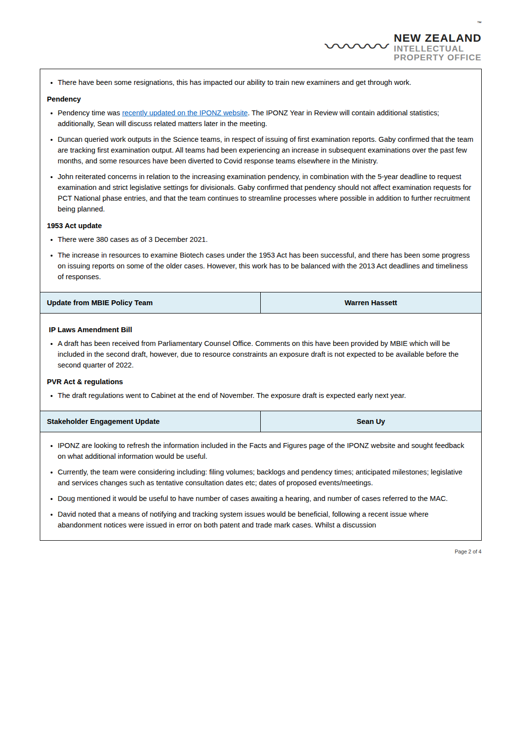™
〰〰〰 NEW ZEALAND
INTELLECTUAL
PROPERTY OFFICE
| There have been some resignations, this has impacted our ability to train new examiners and get through work. Pendency Pendency time was recently updated on the IPONZ website . The IPONZ Year in Review will contain additional statistics; additionally, Sean will discuss related matters later in the meeting. Duncan queried work outputs in the Science teams, in respect of issuing of first examination reports. Gaby confirmed that the team are tracking first examination output. All teams had been experiencing an increase in subsequent examinations over the past few months, and some resources have been diverted to Covid response teams elsewhere in the Ministry. John reiterated concerns in relation to the increasing examination pendency, in combination with the 5-year deadline to request examination and strict legislative settings for divisionals. Gaby confirmed that pendency should not affect examination requests for PCT National phase entries, and that the team continues to streamline processes where possible in addition to further recruitment being planned. 1953 Act update There were 380 cases as of 3 December 2021. The increase in resources to examine Biotech cases under the 1953 Act has been successful, and there has been some progress on issuing reports on some of the older cases. However, this work has to be balanced with the 2013 Act deadlines and timeliness of responses. |
| Update from MBIE Policy Team | Warren Hassett |
| IP Laws Amendment Bill A draft has been received from Parliamentary Counsel Office. Comments on this have been provided by MBIE which will be included in the second draft, however, due to resource constraints an exposure draft is not expected to be available before the second quarter of 2022. PVR Act & regulations The draft regulations went to Cabinet at the end of November. The exposure draft is expected early next year. |
| Stakeholder Engagement Update | Sean Uy |
| IPONZ are looking to refresh the information included in the Facts and Figures page of the IPONZ website and sought feedback on what additional information would be useful. Currently, the team were considering including: filing volumes; backlogs and pendency times; anticipated milestones; legislative and services changes such as tentative consultation dates etc; dates of proposed events/meetings. Doug mentioned it would be useful to have number of cases awaiting a hearing, and number of cases referred to the MAC. David noted that a means of notifying and tracking system issues would be beneficial, following a recent issue where abandonment notices were issued in error on both patent and trade mark cases. Whilst a discussion |
Page 2 of 4